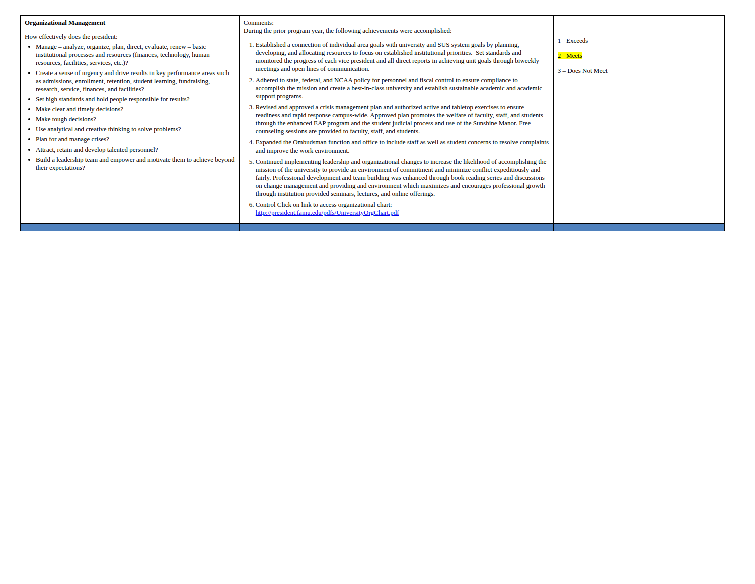| Organizational Management How effectively does the president: Manage – analyze, organize, plan, direct, evaluate, renew – basic institutional processes and resources (finances, technology, human resources, facilities, services, etc.)? Create a sense of urgency and drive results in key performance areas such as admissions, enrollment, retention, student learning, fundraising, research, service, finances, and facilities? Set high standards and hold people responsible for results? Make clear and timely decisions? Make tough decisions? Use analytical and creative thinking to solve problems? Plan for and manage crises? Attract, retain and develop talented personnel? Build a leadership team and empower and motivate them to achieve beyond their expectations? | Comments: During the prior program year, the following achievements were accomplished: Established a connection of individual area goals with university and SUS system goals by planning, developing, and allocating resources to focus on established institutional priorities. Set standards and monitored the progress of each vice president and all direct reports in achieving unit goals through biweekly meetings and open lines of communication. Adhered to state, federal, and NCAA policy for personnel and fiscal control to ensure compliance to accomplish the mission and create a best-in-class university and establish sustainable academic and academic support programs. Revised and approved a crisis management plan and authorized active and tabletop exercises to ensure readiness and rapid response campus-wide. Approved plan promotes the welfare of faculty, staff, and students through the enhanced EAP program and the student judicial process and use of the Sunshine Manor. Free counseling sessions are provided to faculty, staff, and students. Expanded the Ombudsman function and office to include staff as well as student concerns to resolve complaints and improve the work environment. Continued implementing leadership and organizational changes to increase the likelihood of accomplishing the mission of the university to provide an environment of commitment and minimize conflict expeditiously and fairly. Professional development and team building was enhanced through book reading series and discussions on change management and providing and environment which maximizes and encourages professional growth through institution provided seminars, lectures, and online offerings. Control Click on link to access organizational chart: http://president.famu.edu/pdfs/UniversityOrgChart.pdf | 1 - Exceeds 2 - Meets 3 – Does Not Meet |